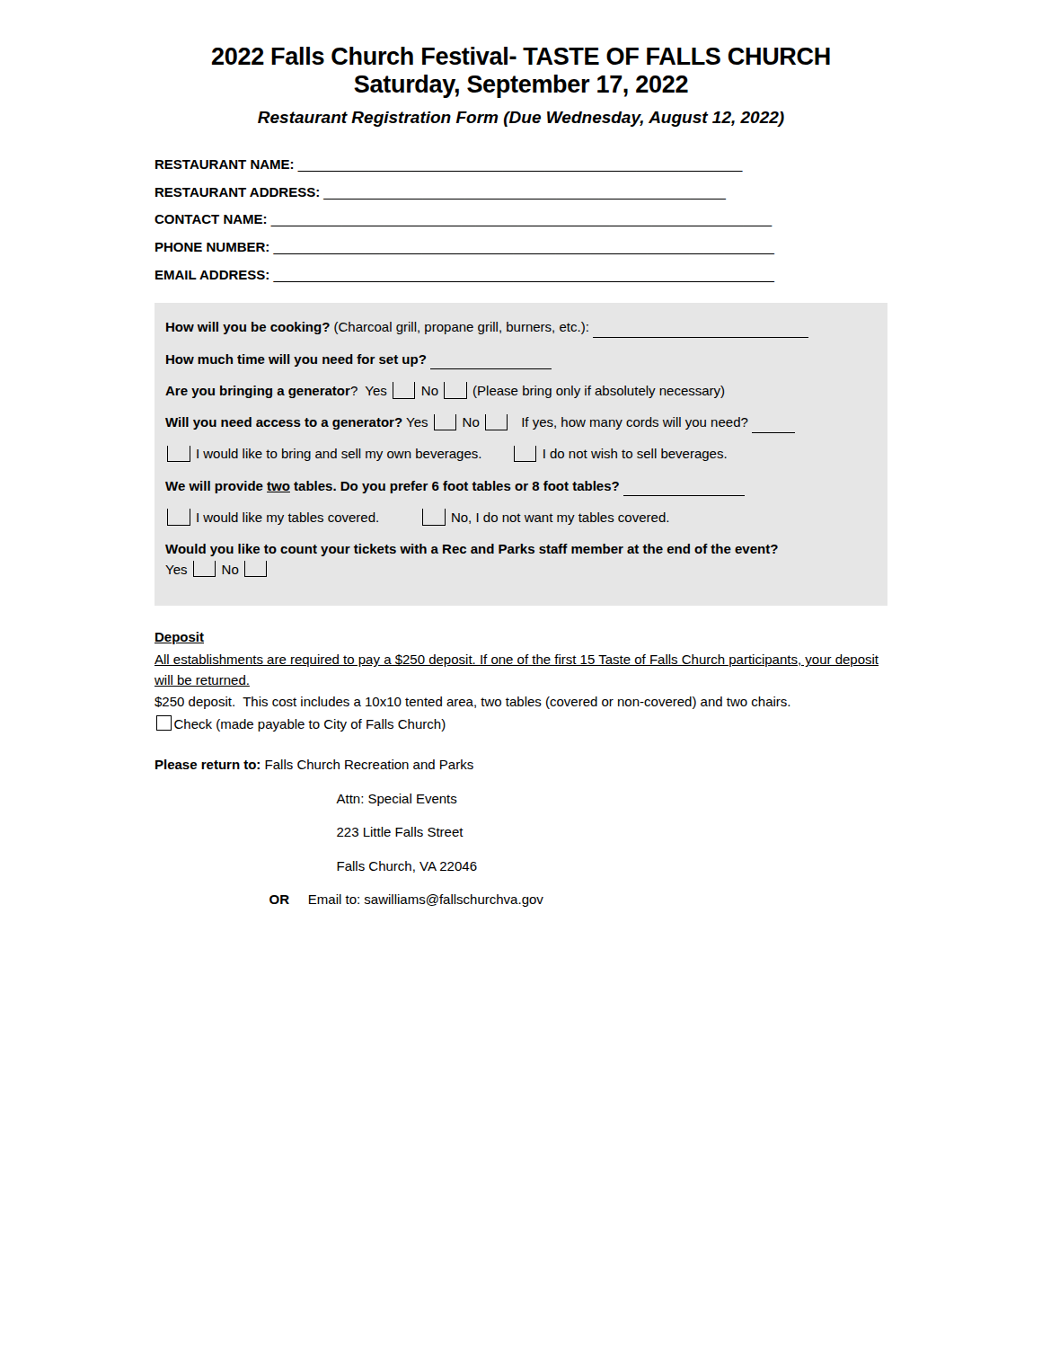2022 Falls Church Festival- TASTE OF FALLS CHURCH
Saturday, September 17, 2022
Restaurant Registration Form (Due Wednesday, August 12, 2022)
RESTAURANT NAME: _______________________________________________________________
RESTAURANT ADDRESS: _________________________________________________________
CONTACT NAME: _______________________________________________________________________
PHONE NUMBER: _______________________________________________________________________
EMAIL ADDRESS: _______________________________________________________________________
How will you be cooking? (Charcoal grill, propane grill, burners, etc.):
How much time will you need for set up?
Are you bringing a generator? Yes No (Please bring only if absolutely necessary)
Will you need access to a generator? Yes No If yes, how many cords will you need?
I would like to bring and sell my own beverages. I do not wish to sell beverages.
We will provide two tables. Do you prefer 6 foot tables or 8 foot tables?
I would like my tables covered. No, I do not want my tables covered.
Would you like to count your tickets with a Rec and Parks staff member at the end of the event?
Yes No
Deposit
All establishments are required to pay a $250 deposit. If one of the first 15 Taste of Falls Church participants, your deposit will be returned.
$250 deposit. This cost includes a 10x10 tented area, two tables (covered or non-covered) and two chairs.
Check (made payable to City of Falls Church)
Please return to: Falls Church Recreation and Parks
Attn: Special Events
223 Little Falls Street
Falls Church, VA 22046
OR Email to: sawilliams@fallschurchva.gov